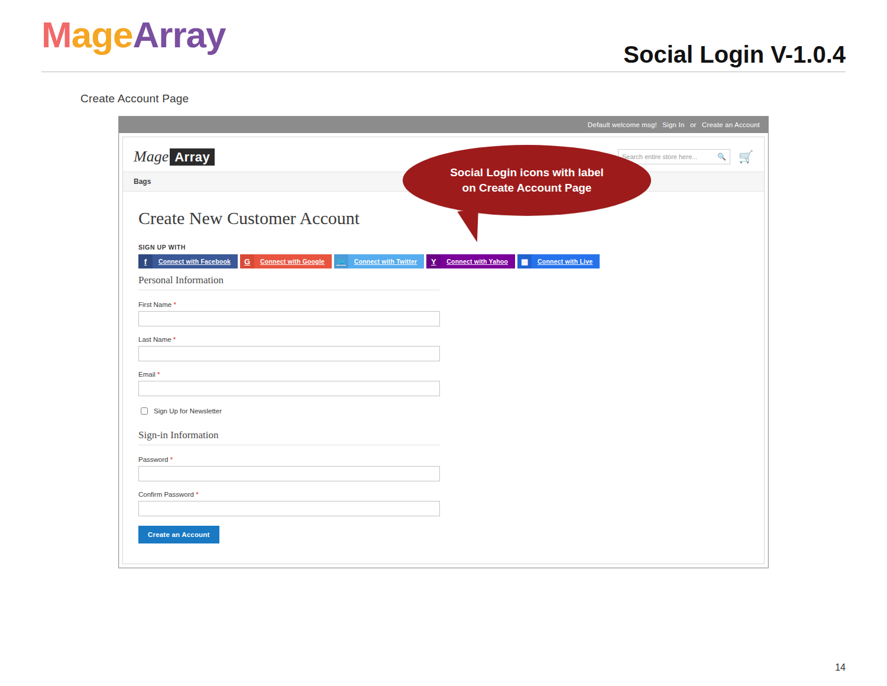MageArray
Social Login V-1.0.4
Create Account Page
Social Login icons with label
on Create Account Page
Default welcome msg! Sign In or Create an Account
MageArray
Search entire store here... 🔍
🛒
Bags
Create New Customer Account
SIGN UP WITH
f Connect with Facebook GConnect with Google 🐦Connect with Twitter YConnect with Yahoo ▦Connect with Live
Personal Information
First Name *
Last Name *
Email *
Sign Up for Newsletter
Sign-in Information
Password *
Confirm Password *
Create an Account
14